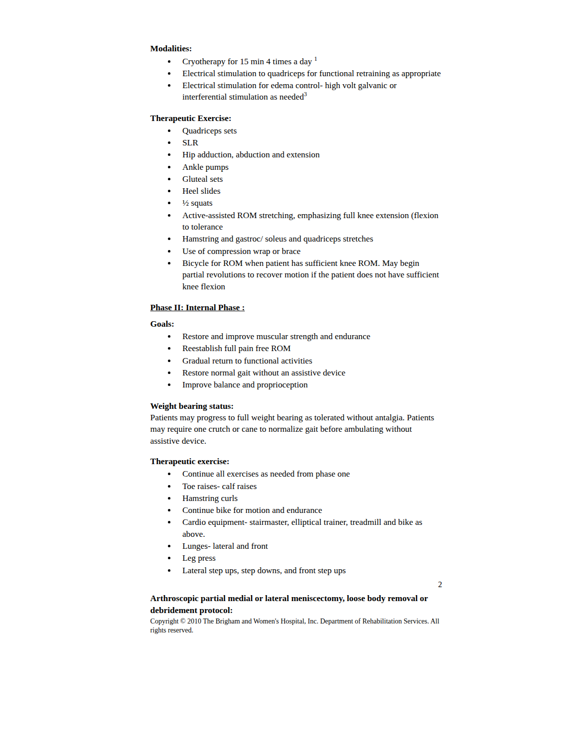Modalities:
Cryotherapy for 15 min 4 times a day 1
Electrical stimulation to quadriceps for functional retraining as appropriate
Electrical stimulation for edema control- high volt galvanic or interferential stimulation as needed3
Therapeutic Exercise:
Quadriceps sets
SLR
Hip adduction, abduction and extension
Ankle pumps
Gluteal sets
Heel slides
½ squats
Active-assisted ROM stretching, emphasizing full knee extension (flexion to tolerance
Hamstring and gastroc/ soleus and quadriceps stretches
Use of compression wrap or brace
Bicycle for ROM when patient has sufficient knee ROM. May begin partial revolutions to recover motion if the patient does not have sufficient knee flexion
Phase II: Internal Phase :
Goals:
Restore and improve muscular strength and endurance
Reestablish full pain free ROM
Gradual return to functional activities
Restore normal gait without an assistive device
Improve balance and proprioception
Weight bearing status:
Patients may progress to full weight bearing as tolerated without antalgia. Patients may require one crutch or cane to normalize gait before ambulating without assistive device.
Therapeutic exercise:
Continue all exercises as needed from phase one
Toe raises- calf raises
Hamstring curls
Continue bike for motion and endurance
Cardio equipment- stairmaster, elliptical trainer, treadmill and bike as above.
Lunges- lateral and front
Leg press
Lateral step ups, step downs, and front step ups
2
Arthroscopic partial medial or lateral meniscectomy, loose body removal or debridement protocol:
Copyright © 2010 The Brigham and Women's Hospital, Inc. Department of Rehabilitation Services. All rights reserved.